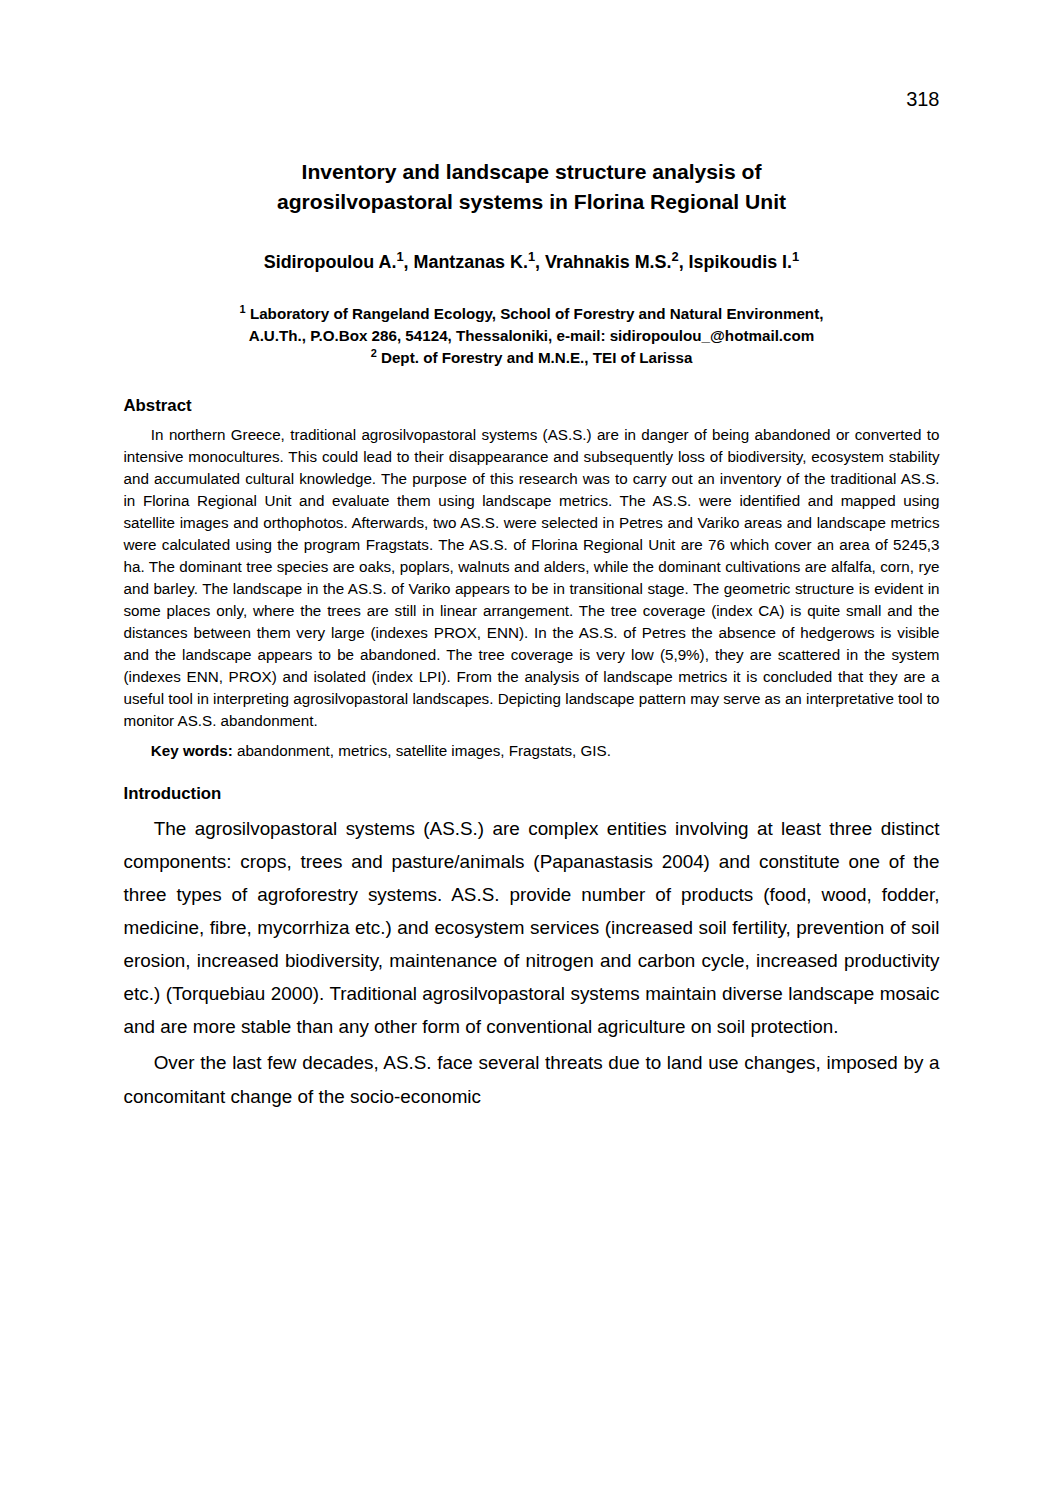318
Inventory and landscape structure analysis of
agrosilvopastoral systems in Florina Regional Unit
Sidiropoulou A.1, Mantzanas K.1, Vrahnakis M.S.2, Ispikoudis I.1
1 Laboratory of Rangeland Ecology, School of Forestry and Natural Environment,
A.U.Th., P.O.Box 286, 54124, Thessaloniki, e-mail: sidiropoulou_@hotmail.com
2 Dept. of Forestry and M.N.E., TEI of Larissa
Abstract
In northern Greece, traditional agrosilvopastoral systems (AS.S.) are in danger of being abandoned or converted to intensive monocultures. This could lead to their disappearance and subsequently loss of biodiversity, ecosystem stability and accumulated cultural knowledge. The purpose of this research was to carry out an inventory of the traditional AS.S. in Florina Regional Unit and evaluate them using landscape metrics. The AS.S. were identified and mapped using satellite images and orthophotos. Afterwards, two AS.S. were selected in Petres and Variko areas and landscape metrics were calculated using the program Fragstats. The AS.S. of Florina Regional Unit are 76 which cover an area of 5245,3 ha. The dominant tree species are oaks, poplars, walnuts and alders, while the dominant cultivations are alfalfa, corn, rye and barley. The landscape in the AS.S. of Variko appears to be in transitional stage. The geometric structure is evident in some places only, where the trees are still in linear arrangement. The tree coverage (index CA) is quite small and the distances between them very large (indexes PROX, ENN). In the AS.S. of Petres the absence of hedgerows is visible and the landscape appears to be abandoned. The tree coverage is very low (5,9%), they are scattered in the system (indexes ENN, PROX) and isolated (index LPI). From the analysis of landscape metrics it is concluded that they are a useful tool in interpreting agrosilvopastoral landscapes. Depicting landscape pattern may serve as an interpretative tool to monitor AS.S. abandonment.
Key words: abandonment, metrics, satellite images, Fragstats, GIS.
Introduction
The agrosilvopastoral systems (AS.S.) are complex entities involving at least three distinct components: crops, trees and pasture/animals (Papanastasis 2004) and constitute one of the three types of agroforestry systems. AS.S. provide number of products (food, wood, fodder, medicine, fibre, mycorrhiza etc.) and ecosystem services (increased soil fertility, prevention of soil erosion, increased biodiversity, maintenance of nitrogen and carbon cycle, increased productivity etc.) (Torquebiau 2000). Traditional agrosilvopastoral systems maintain diverse landscape mosaic and are more stable than any other form of conventional agriculture on soil protection.
Over the last few decades, AS.S. face several threats due to land use changes, imposed by a concomitant change of the socio-economic